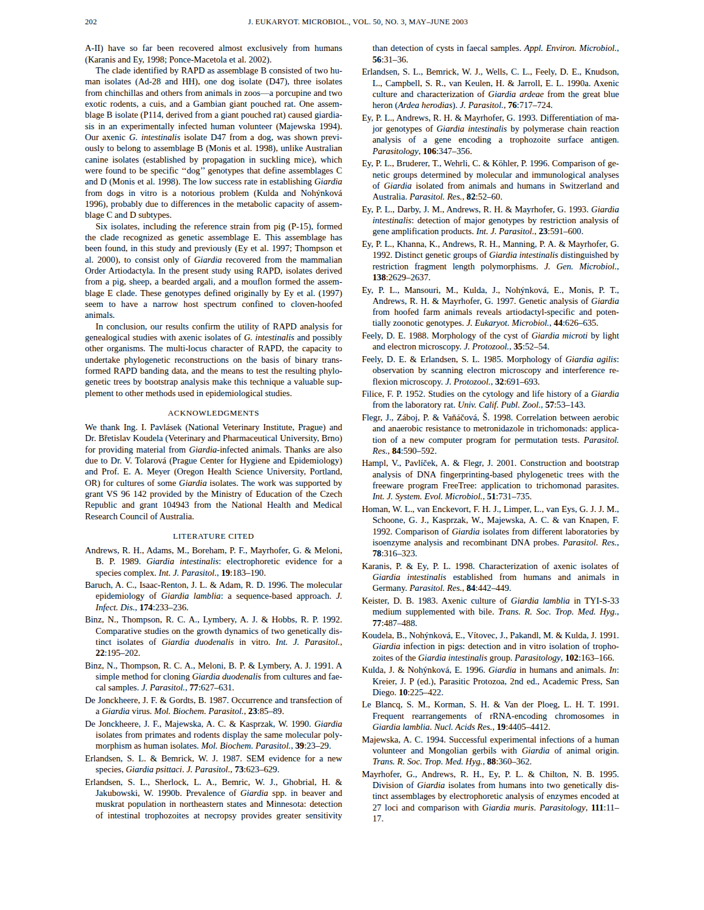202 J. Eukaryot. Microbiol., Vol. 50, No. 3, May–June 2003
A-II) have so far been recovered almost exclusively from humans (Karanis and Ey, 1998; Ponce-Macetola et al. 2002).
The clade identified by RAPD as assemblage B consisted of two human isolates (Ad-28 and HH), one dog isolate (D47), three isolates from chinchillas and others from animals in zoos—a porcupine and two exotic rodents, a cuis, and a Gambian giant pouched rat. One assemblage B isolate (P114, derived from a giant pouched rat) caused giardiasis in an experimentally infected human volunteer (Majewska 1994). Our axenic G. intestinalis isolate D47 from a dog, was shown previously to belong to assemblage B (Monis et al. 1998), unlike Australian canine isolates (established by propagation in suckling mice), which were found to be specific ‘‘dog’’ genotypes that define assemblages C and D (Monis et al. 1998). The low success rate in establishing Giardia from dogs in vitro is a notorious problem (Kulda and Nohýnková 1996), probably due to differences in the metabolic capacity of assemblage C and D subtypes.
Six isolates, including the reference strain from pig (P-15), formed the clade recognized as genetic assemblage E. This assemblage has been found, in this study and previously (Ey et al. 1997; Thompson et al. 2000), to consist only of Giardia recovered from the mammalian Order Artiodactyla. In the present study using RAPD, isolates derived from a pig, sheep, a bearded argali, and a mouflon formed the assemblage E clade. These genotypes defined originally by Ey et al. (1997) seem to have a narrow host spectrum confined to cloven-hoofed animals.
In conclusion, our results confirm the utility of RAPD analysis for genealogical studies with axenic isolates of G. intestinalis and possibly other organisms. The multi-locus character of RAPD, the capacity to undertake phylogenetic reconstructions on the basis of binary transformed RAPD banding data, and the means to test the resulting phylogenetic trees by bootstrap analysis make this technique a valuable supplement to other methods used in epidemiological studies.
Acknowledgments
We thank Ing. I. Pavlásek (National Veterinary Institute, Prague) and Dr. Břetislav Koudela (Veterinary and Pharmaceutical University, Brno) for providing material from Giardia-infected animals. Thanks are also due to Dr. V. Tolarová (Prague Center for Hygiene and Epidemiology) and Prof. E. A. Meyer (Oregon Health Science University, Portland, OR) for cultures of some Giardia isolates. The work was supported by grant VS 96 142 provided by the Ministry of Education of the Czech Republic and grant 104943 from the National Health and Medical Research Council of Australia.
Literature Cited
Andrews, R. H., Adams, M., Boreham, P. F., Mayrhofer, G. & Meloni, B. P. 1989. Giardia intestinalis: electrophoretic evidence for a species complex. Int. J. Parasitol., 19:183–190.
Baruch, A. C., Isaac-Renton, J. L. & Adam, R. D. 1996. The molecular epidemiology of Giardia lamblia: a sequence-based approach. J. Infect. Dis., 174:233–236.
Binz, N., Thompson, R. C. A., Lymbery, A. J. & Hobbs, R. P. 1992. Comparative studies on the growth dynamics of two genetically distinct isolates of Giardia duodenalis in vitro. Int. J. Parasitol., 22:195–202.
Binz, N., Thompson, R. C. A., Meloni, B. P. & Lymbery, A. J. 1991. A simple method for cloning Giardia duodenalis from cultures and faecal samples. J. Parasitol., 77:627–631.
De Jonckheere, J. F. & Gordts, B. 1987. Occurrence and transfection of a Giardia virus. Mol. Biochem. Parasitol., 23:85–89.
De Jonckheere, J. F., Majewska, A. C. & Kasprzak, W. 1990. Giardia isolates from primates and rodents display the same molecular polymorphism as human isolates. Mol. Biochem. Parasitol., 39:23–29.
Erlandsen, S. L. & Bemrick, W. J. 1987. SEM evidence for a new species, Giardia psittaci. J. Parasitol., 73:623–629.
Erlandsen, S. L., Sherlock, L. A., Bemric, W. J., Ghobrial, H. & Jakubowski, W. 1990b. Prevalence of Giardia spp. in beaver and muskrat population in northeastern states and Minnesota: detection of intestinal trophozoites at necropsy provides greater sensitivity than detection of cysts in faecal samples. Appl. Environ. Microbiol., 56:31–36.
Erlandsen, S. L., Bemrick, W. J., Wells, C. L., Feely, D. E., Knudson, L., Campbell, S. R., van Keulen, H. & Jarroll, E. L. 1990a. Axenic culture and characterization of Giardia ardeae from the great blue heron (Ardea herodias). J. Parasitol., 76:717–724.
Ey, P. L., Andrews, R. H. & Mayrhofer, G. 1993. Differentiation of major genotypes of Giardia intestinalis by polymerase chain reaction analysis of a gene encoding a trophozoite surface antigen. Parasitology, 106:347–356.
Ey, P. L., Bruderer, T., Wehrli, C. & Köhler, P. 1996. Comparison of genetic groups determined by molecular and immunological analyses of Giardia isolated from animals and humans in Switzerland and Australia. Parasitol. Res., 82:52–60.
Ey, P. L., Darby, J. M., Andrews, R. H. & Mayrhofer, G. 1993. Giardia intestinalis: detection of major genotypes by restriction analysis of gene amplification products. Int. J. Parasitol., 23:591–600.
Ey, P. L., Khanna, K., Andrews, R. H., Manning, P. A. & Mayrhofer, G. 1992. Distinct genetic groups of Giardia intestinalis distinguished by restriction fragment length polymorphisms. J. Gen. Microbiol., 138:2629–2637.
Ey, P. L., Mansouri, M., Kulda, J., Nohýnková, E., Monis, P. T., Andrews, R. H. & Mayrhofer, G. 1997. Genetic analysis of Giardia from hoofed farm animals reveals artiodactyl-specific and potentially zoonotic genotypes. J. Eukaryot. Microbiol., 44:626–635.
Feely, D. E. 1988. Morphology of the cyst of Giardia microti by light and electron microscopy. J. Protozool., 35:52–54.
Feely, D. E. & Erlandsen, S. L. 1985. Morphology of Giardia agilis: observation by scanning electron microscopy and interference reflexion microscopy. J. Protozool., 32:691–693.
Filice, F. P. 1952. Studies on the cytology and life history of a Giardia from the laboratory rat. Univ. Calif. Publ. Zool., 57:53–143.
Flegr, J., Záboj, P. & Vaňáčová, Š. 1998. Correlation between aerobic and anaerobic resistance to metronidazole in trichomonads: application of a new computer program for permutation tests. Parasitol. Res., 84:590–592.
Hampl, V., Pavlíček, A. & Flegr, J. 2001. Construction and bootstrap analysis of DNA fingerprinting-based phylogenetic trees with the freeware program FreeTree: application to trichomonad parasites. Int. J. System. Evol. Microbiol., 51:731–735.
Homan, W. L., van Enckevort, F. H. J., Limper, L., van Eys, G. J. J. M., Schoone, G. J., Kasprzak, W., Majewska, A. C. & van Knapen, F. 1992. Comparison of Giardia isolates from different laboratories by isoenzyme analysis and recombinant DNA probes. Parasitol. Res., 78:316–323.
Karanis, P. & Ey, P. L. 1998. Characterization of axenic isolates of Giardia intestinalis established from humans and animals in Germany. Parasitol. Res., 84:442–449.
Keister, D. B. 1983. Axenic culture of Giardia lamblia in TYI-S-33 medium supplemented with bile. Trans. R. Soc. Trop. Med. Hyg., 77:487–488.
Koudela, B., Nohýnková, E., Vítovec, J., Pakandl, M. & Kulda, J. 1991. Giardia infection in pigs: detection and in vitro isolation of trophozoites of the Giardia intestinalis group. Parasitology, 102:163–166.
Kulda, J. & Nohýnková, E. 1996. Giardia in humans and animals. In: Kreier, J. P (ed.), Parasitic Protozoa, 2nd ed., Academic Press, San Diego. 10:225–422.
Le Blancq, S. M., Korman, S. H. & Van der Ploeg, L. H. T. 1991. Frequent rearrangements of rRNA-encoding chromosomes in Giardia lamblia. Nucl. Acids Res., 19:4405–4412.
Majewska, A. C. 1994. Successful experimental infections of a human volunteer and Mongolian gerbils with Giardia of animal origin. Trans. R. Soc. Trop. Med. Hyg., 88:360–362.
Mayrhofer, G., Andrews, R. H., Ey, P. L. & Chilton, N. B. 1995. Division of Giardia isolates from humans into two genetically distinct assemblages by electrophoretic analysis of enzymes encoded at 27 loci and comparison with Giardia muris. Parasitology, 111:11–17.